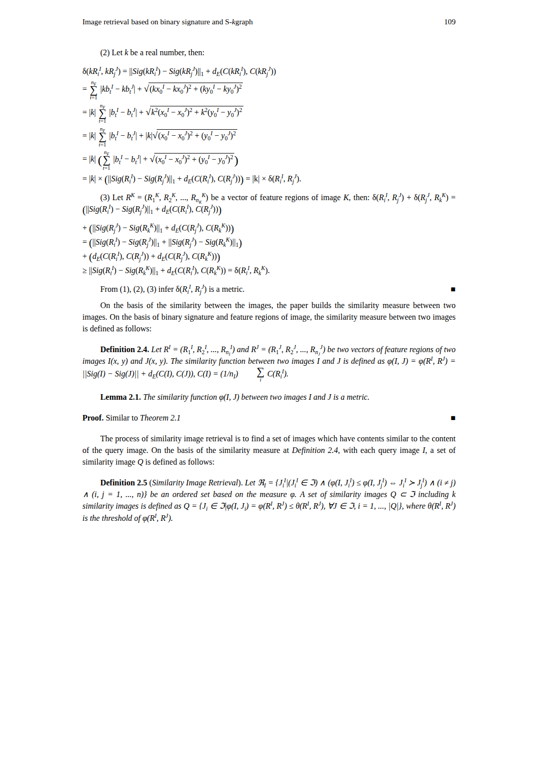Image retrieval based on binary signature and S-kgraph 109
(2) Let k be a real number, then:
δ(kRiI, kRjJ) = ||Sig(kRiI) − Sig(kRjJ)||1 + dE(C(kRiI), C(kRjJ))
= nF∑t=1 |kbtI − kbtJ| + (kx0I − kx0J)2 + (ky0I − ky0J)2
= |k| nF∑t=1 |btI − btJ| + k2(x0I − x0J)2 + k2(y0I − y0J)2
= |k| nF∑t=1 |btI − btJ| + |k|(x0I − x0J)2 + (y0I − y0J)2
= |k| (nF∑t=1 |btI − btJ| + (x0I − x0J)2 + (y0I − y0J)2)
= |k| × (||Sig(RiI) − Sig(RjJ)||1 + dE(C(RiI), C(RjJ))) = |k| × δ(RiI, RjJ).
(3) Let RK = (R1K, R2K, ..., RnKK) be a vector of feature regions of image K, then: δ(RiI, RjJ) + δ(RjJ, RkK) = (||Sig(RiI) − Sig(RjJ)||1 + dE(C(RiI), C(RjJ)))
+ (||Sig(RjJ) − Sig(RkK)||1 + dE(C(RjJ), C(RkK)))
= (||Sig(RiI) − Sig(RjJ)||1 + ||Sig(RjJ) − Sig(RkK)||1)
+ (dE(C(RiI), C(RjJ)) + dE(C(RjJ), C(RkK)))
≥ ||Sig(RiI) − Sig(RkK)||1 + dE(C(RiI), C(RkK)) = δ(RiI, RkK).
From (1), (2), (3) infer δ(RiI, RjJ) is a metric. ■
On the basis of the similarity between the images, the paper builds the similarity measure between two images. On the basis of binary signature and feature regions of image, the similarity measure between two images is defined as follows:
Definition 2.4. Let RI = (R1I, R2I, ..., RnII) and RJ = (R1J, R2J, ..., RnJJ) be two vectors of feature regions of two images I(x, y) and J(x, y). The similarity function between two images I and J is defined as φ(I, J) = φ(RI, RJ) = ||Sig(I) − Sig(J)|| + dE(C(I), C(J)), C(I) = (1/nI)∑i C(RiI).
Lemma 2.1. The similarity function φ(I, J) between two images I and J is a metric.
Proof. Similar to Theorem 2.1 ■
The process of similarity image retrieval is to find a set of images which have contents similar to the content of the query image. On the basis of the similarity measure at Definition 2.4, with each query image I, a set of similarity image Q is defined as follows:
Definition 2.5 (Similarity Image Retrieval). Let ℜI = {JiI|(JiI ∈ ℑ) ∧ (φ(I, JiI) ≤ φ(I, JjI) ⇔ JiI ≻ JjI) ∧ (i ≠ j) ∧ (i, j = 1, ..., n)} be an ordered set based on the measure φ. A set of similarity images Q ⊂ ℑ including k similarity images is defined as Q = {Ji ∈ ℑ|φ(I, Ji) = φ(RI, RJ) ≤ θ(RI, RJ), ∀J ∈ ℑ, i = 1, ..., |Q|}, where θ(RI, RJ) is the threshold of φ(RI, RJ).